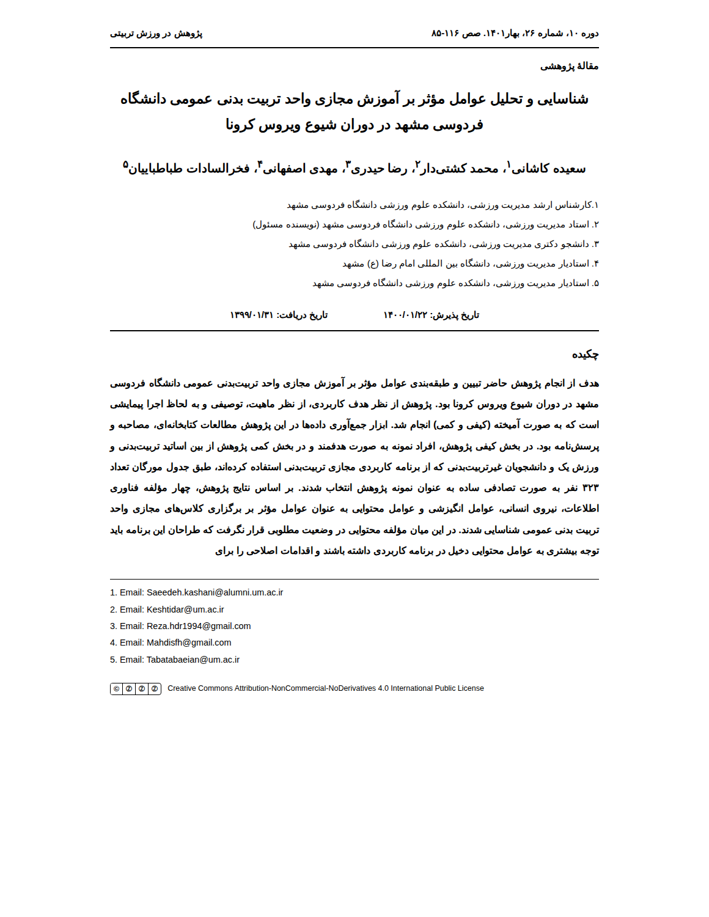دوره ۱۰، شماره ۲۶، بهار۱۴۰۱. صص ۱۱۶-۸۵
پژوهش در ورزش تربیتی
مقالۀ پژوهشی
شناسایی و تحلیل عوامل مؤثر بر آموزش مجازی واحد تربیت بدنی عمومی دانشگاه فردوسی مشهد در دوران شیوع ویروس کرونا
سعیده کاشانی۱، محمد کشتی‌دار۲، رضا حیدری۳، مهدی اصفهانی۴، فخرالسادات طباطباییان۵
۱.کارشناس ارشد مدیریت ورزشی، دانشکده علوم ورزشی دانشگاه فردوسی مشهد
۲. استاد مدیریت ورزشی، دانشکده علوم ورزشی دانشگاه فردوسی مشهد (نویسنده مسئول)
۳. دانشجو دکتری مدیریت ورزشی، دانشکده علوم ورزشی دانشگاه فردوسی مشهد
۴. استادیار مدیریت ورزشی، دانشگاه بین المللی امام رضا (ع) مشهد
۵. استادیار مدیریت ورزشی، دانشکده علوم ورزشی دانشگاه فردوسی مشهد
تاریخ پذیرش: ۱۴۰۰/۰۱/۲۲ تاریخ دریافت: ۱۳۹۹/۰۱/۳۱
چکیده
هدف از انجام پژوهش حاضر تبیین و طبقه‌بندی عوامل مؤثر بر آموزش مجازی واحد تربیت‌بدنی عمومی دانشگاه فردوسی مشهد در دوران شیوع ویروس کرونا بود. پژوهش از نظر هدف کاربردی، از نظر ماهیت، توصیفی و به لحاظ اجرا پیمایشی است که به صورت آمیخته (کیفی و کمی) انجام شد. ابزار جمع‌آوری داده‌ها در این پژوهش مطالعات کتابخانه‌ای، مصاحبه و پرسش‌نامه بود. در بخش کیفی پژوهش، افراد نمونه به صورت هدفمند و در بخش کمی پژوهش از بین اساتید تربیت‌بدنی و ورزش یک و دانشجویان غیرتربیت‌بدنی که از برنامه کاربردی مجازی تربیت‌بدنی استفاده کرده‌اند، طبق جدول مورگان تعداد ۳۲۳ نفر به صورت تصادفی ساده به عنوان نمونه پژوهش انتخاب شدند. بر اساس نتایج پژوهش، چهار مؤلفه فناوری اطلاعات، نیروی انسانی، عوامل انگیزشی و عوامل محتوایی به عنوان عوامل مؤثر بر برگزاری کلاس‌های مجازی واحد تربیت بدنی عمومی شناسایی شدند. در این میان مؤلفه محتوایی در وضعیت مطلوبی قرار نگرفت که طراحان این برنامه باید توجه بیشتری به عوامل محتوایی دخیل در برنامه کاربردی داشته باشند و اقدامات اصلاحی را برای
1. Email: Saeedeh.kashani@alumni.um.ac.ir
2. Email: Keshtidar@um.ac.ir
3. Email: Reza.hdr1994@gmail.com
4. Email: Mahdisfh@gmail.com
5. Email: Tabatabaeian@um.ac.ir
©ⓏⓏⓏ
Creative Commons Attribution-NonCommercial-NoDerivatives 4.0 International Public License